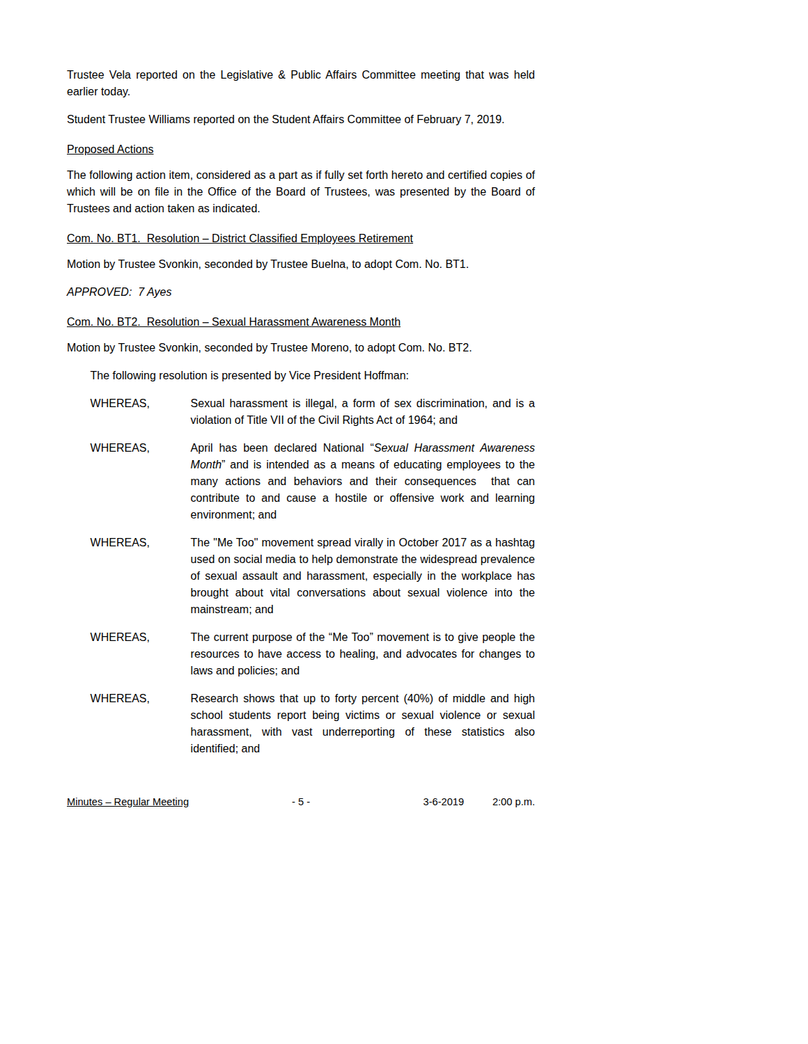Trustee Vela reported on the Legislative & Public Affairs Committee meeting that was held earlier today.
Student Trustee Williams reported on the Student Affairs Committee of February 7, 2019.
Proposed Actions
The following action item, considered as a part as if fully set forth hereto and certified copies of which will be on file in the Office of the Board of Trustees, was presented by the Board of Trustees and action taken as indicated.
Com. No. BT1. Resolution – District Classified Employees Retirement
Motion by Trustee Svonkin, seconded by Trustee Buelna, to adopt Com. No. BT1.
APPROVED: 7 Ayes
Com. No. BT2. Resolution – Sexual Harassment Awareness Month
Motion by Trustee Svonkin, seconded by Trustee Moreno, to adopt Com. No. BT2.
The following resolution is presented by Vice President Hoffman:
| WHEREAS, | Sexual harassment is illegal, a form of sex discrimination, and is a violation of Title VII of the Civil Rights Act of 1964; and |
| WHEREAS, | April has been declared National “ Sexual Harassment Awareness Month ” and is intended as a means of educating employees to the many actions and behaviors and their consequences that can contribute to and cause a hostile or offensive work and learning environment; and |
| WHEREAS, | The "Me Too" movement spread virally in October 2017 as a hashtag used on social media to help demonstrate the widespread prevalence of sexual assault and harassment, especially in the workplace has brought about vital conversations about sexual violence into the mainstream; and |
| WHEREAS, | The current purpose of the “Me Too” movement is to give people the resources to have access to healing, and advocates for changes to laws and policies; and |
| WHEREAS, | Research shows that up to forty percent (40%) of middle and high school students report being victims or sexual violence or sexual harassment, with vast underreporting of these statistics also identified; and |
| Minutes – Regular Meeting | - 5 - | 3-6-2019 2:00 p.m. |